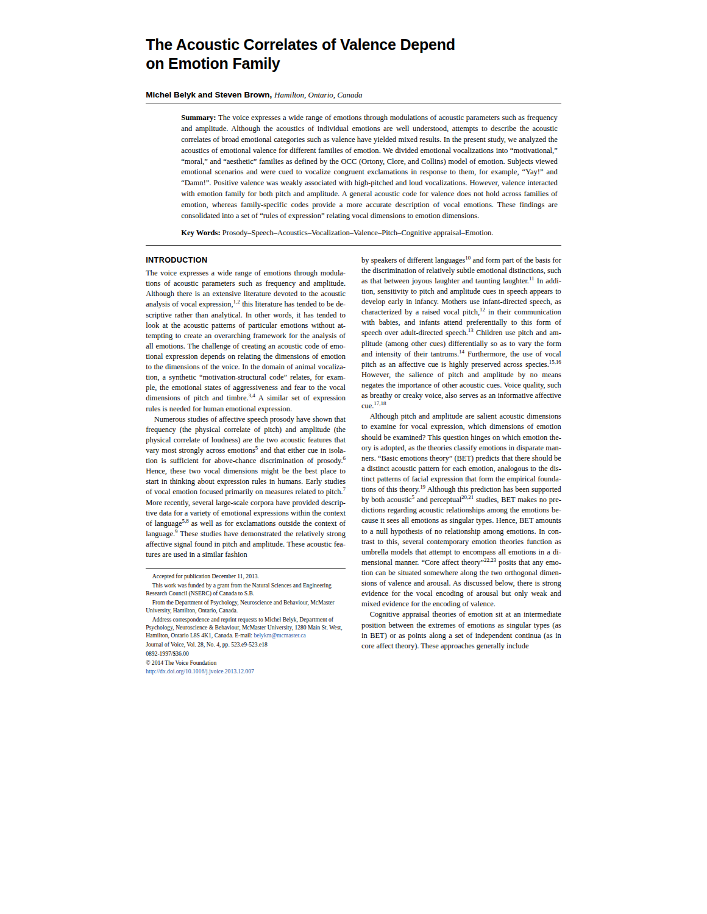The Acoustic Correlates of Valence Depend
on Emotion Family
Michel Belyk and Steven Brown, Hamilton, Ontario, Canada
Summary: The voice expresses a wide range of emotions through modulations of acoustic parameters such as frequency and amplitude. Although the acoustics of individual emotions are well understood, attempts to describe the acoustic correlates of broad emotional categories such as valence have yielded mixed results. In the present study, we analyzed the acoustics of emotional valence for different families of emotion. We divided emotional vocalizations into “motivational,” “moral,” and “aesthetic” families as defined by the OCC (Ortony, Clore, and Collins) model of emotion. Subjects viewed emotional scenarios and were cued to vocalize congruent exclamations in response to them, for example, “Yay!” and “Damn!”. Positive valence was weakly associated with high-pitched and loud vocalizations. However, valence interacted with emotion family for both pitch and amplitude. A general acoustic code for valence does not hold across families of emotion, whereas family-specific codes provide a more accurate description of vocal emotions. These findings are consolidated into a set of “rules of expression” relating vocal dimensions to emotion dimensions.
Key Words: Prosody–Speech–Acoustics–Vocalization–Valence–Pitch–Cognitive appraisal–Emotion.
INTRODUCTION
The voice expresses a wide range of emotions through modulations of acoustic parameters such as frequency and amplitude. Although there is an extensive literature devoted to the acoustic analysis of vocal expression,1,2 this literature has tended to be descriptive rather than analytical. In other words, it has tended to look at the acoustic patterns of particular emotions without attempting to create an overarching framework for the analysis of all emotions. The challenge of creating an acoustic code of emotional expression depends on relating the dimensions of emotion to the dimensions of the voice. In the domain of animal vocalization, a synthetic “motivation-structural code” relates, for example, the emotional states of aggressiveness and fear to the vocal dimensions of pitch and timbre.3,4 A similar set of expression rules is needed for human emotional expression.
Numerous studies of affective speech prosody have shown that frequency (the physical correlate of pitch) and amplitude (the physical correlate of loudness) are the two acoustic features that vary most strongly across emotions5 and that either cue in isolation is sufficient for above-chance discrimination of prosody.6 Hence, these two vocal dimensions might be the best place to start in thinking about expression rules in humans. Early studies of vocal emotion focused primarily on measures related to pitch.7 More recently, several large-scale corpora have provided descriptive data for a variety of emotional expressions within the context of language5,8 as well as for exclamations outside the context of language.9 These studies have demonstrated the relatively strong affective signal found in pitch and amplitude. These acoustic features are used in a similar fashion
Accepted for publication December 11, 2013.
This work was funded by a grant from the Natural Sciences and Engineering Research Council (NSERC) of Canada to S.B.
From the Department of Psychology, Neuroscience and Behaviour, McMaster University, Hamilton, Ontario, Canada.
Address correspondence and reprint requests to Michel Belyk, Department of Psychology, Neuroscience & Behaviour, McMaster University, 1280 Main St. West, Hamilton, Ontario L8S 4K1, Canada. E-mail: belykm@mcmaster.ca
Journal of Voice, Vol. 28, No. 4, pp. 523.e9-523.e18
0892-1997/$36.00
© 2014 The Voice Foundation
http://dx.doi.org/10.1016/j.jvoice.2013.12.007
by speakers of different languages10 and form part of the basis for the discrimination of relatively subtle emotional distinctions, such as that between joyous laughter and taunting laughter.11 In addition, sensitivity to pitch and amplitude cues in speech appears to develop early in infancy. Mothers use infant-directed speech, as characterized by a raised vocal pitch,12 in their communication with babies, and infants attend preferentially to this form of speech over adult-directed speech.13 Children use pitch and amplitude (among other cues) differentially so as to vary the form and intensity of their tantrums.14 Furthermore, the use of vocal pitch as an affective cue is highly preserved across species.15,16 However, the salience of pitch and amplitude by no means negates the importance of other acoustic cues. Voice quality, such as breathy or creaky voice, also serves as an informative affective cue.17,18
Although pitch and amplitude are salient acoustic dimensions to examine for vocal expression, which dimensions of emotion should be examined? This question hinges on which emotion theory is adopted, as the theories classify emotions in disparate manners. “Basic emotions theory” (BET) predicts that there should be a distinct acoustic pattern for each emotion, analogous to the distinct patterns of facial expression that form the empirical foundations of this theory.19 Although this prediction has been supported by both acoustic5 and perceptual20,21 studies, BET makes no predictions regarding acoustic relationships among the emotions because it sees all emotions as singular types. Hence, BET amounts to a null hypothesis of no relationship among emotions. In contrast to this, several contemporary emotion theories function as umbrella models that attempt to encompass all emotions in a dimensional manner. “Core affect theory”22,23 posits that any emotion can be situated somewhere along the two orthogonal dimensions of valence and arousal. As discussed below, there is strong evidence for the vocal encoding of arousal but only weak and mixed evidence for the encoding of valence.
Cognitive appraisal theories of emotion sit at an intermediate position between the extremes of emotions as singular types (as in BET) or as points along a set of independent continua (as in core affect theory). These approaches generally include